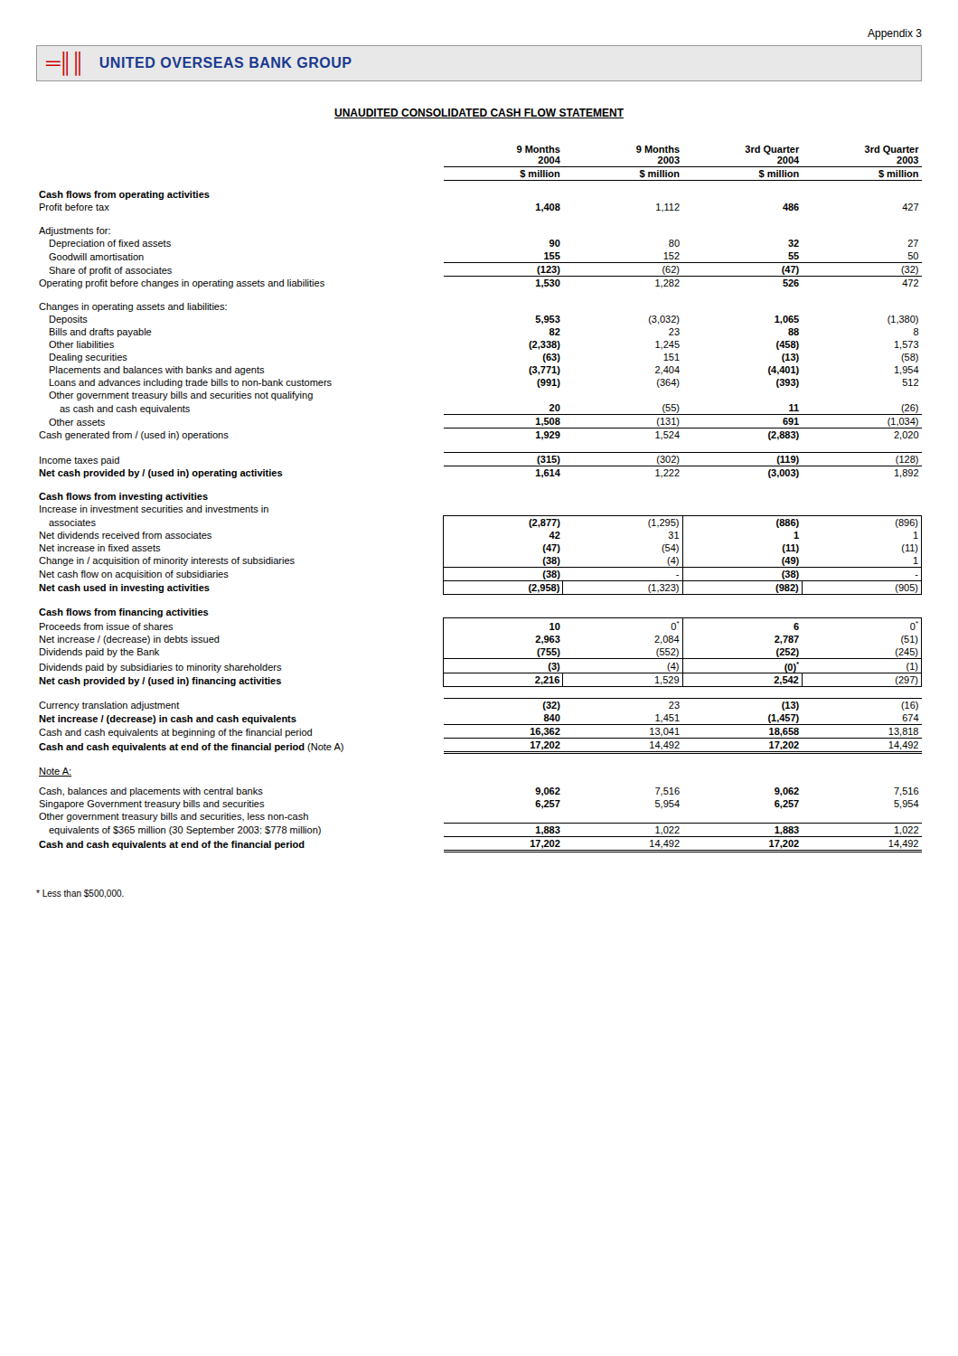Appendix 3
═║║ UNITED OVERSEAS BANK GROUP
UNAUDITED CONSOLIDATED CASH FLOW STATEMENT
| | 9 Months 2004 | 9 Months 2003 | 3rd Quarter 2004 | 3rd Quarter 2003 |
| | $ million | $ million | $ million | $ million |
| Cash flows from operating activities | | | | |
| Profit before tax | 1,408 | 1,112 | 486 | 427 |
| Adjustments for: | | | | |
| Depreciation of fixed assets | 90 | 80 | 32 | 27 |
| Goodwill amortisation | 155 | 152 | 55 | 50 |
| Share of profit of associates | (123) | (62) | (47) | (32) |
| Operating profit before changes in operating assets and liabilities | 1,530 | 1,282 | 526 | 472 |
| Changes in operating assets and liabilities: | | | | |
| Deposits | 5,953 | (3,032) | 1,065 | (1,380) |
| Bills and drafts payable | 82 | 23 | 88 | 8 |
| Other liabilities | (2,338) | 1,245 | (458) | 1,573 |
| Dealing securities | (63) | 151 | (13) | (58) |
| Placements and balances with banks and agents | (3,771) | 2,404 | (4,401) | 1,954 |
| Loans and advances including trade bills to non-bank customers | (991) | (364) | (393) | 512 |
| Other government treasury bills and securities not qualifying | | | | |
| as cash and cash equivalents | 20 | (55) | 11 | (26) |
| Other assets | 1,508 | (131) | 691 | (1,034) |
| Cash generated from / (used in) operations | 1,929 | 1,524 | (2,883) | 2,020 |
| Income taxes paid | (315) | (302) | (119) | (128) |
| Net cash provided by / (used in) operating activities | 1,614 | 1,222 | (3,003) | 1,892 |
| Cash flows from investing activities | | | | |
| Increase in investment securities and investments in | | | | |
| associates | (2,877) | (1,295) | (886) | (896) |
| Net dividends received from associates | 42 | 31 | 1 | 1 |
| Net increase in fixed assets | (47) | (54) | (11) | (11) |
| Change in / acquisition of minority interests of subsidiaries | (38) | (4) | (49) | 1 |
| Net cash flow on acquisition of subsidiaries | (38) | - | (38) | - |
| Net cash used in investing activities | (2,958) | (1,323) | (982) | (905) |
| Cash flows from financing activities | | | | |
| Proceeds from issue of shares | 10 | 0 * | 6 | 0 * |
| Net increase / (decrease) in debts issued | 2,963 | 2,084 | 2,787 | (51) |
| Dividends paid by the Bank | (755) | (552) | (252) | (245) |
| Dividends paid by subsidiaries to minority shareholders | (3) | (4) | (0) * | (1) |
| Net cash provided by / (used in) financing activities | 2,216 | 1,529 | 2,542 | (297) |
| Currency translation adjustment | (32) | 23 | (13) | (16) |
| Net increase / (decrease) in cash and cash equivalents | 840 | 1,451 | (1,457) | 674 |
| Cash and cash equivalents at beginning of the financial period | 16,362 | 13,041 | 18,658 | 13,818 |
| Cash and cash equivalents at end of the financial period (Note A) | 17,202 | 14,492 | 17,202 | 14,492 |
| Note A: | | | | |
| Cash, balances and placements with central banks | 9,062 | 7,516 | 9,062 | 7,516 |
| Singapore Government treasury bills and securities | 6,257 | 5,954 | 6,257 | 5,954 |
| Other government treasury bills and securities, less non-cash | | | | |
| equivalents of $365 million (30 September 2003: $778 million) | 1,883 | 1,022 | 1,883 | 1,022 |
| Cash and cash equivalents at end of the financial period | 17,202 | 14,492 | 17,202 | 14,492 |
* Less than $500,000.